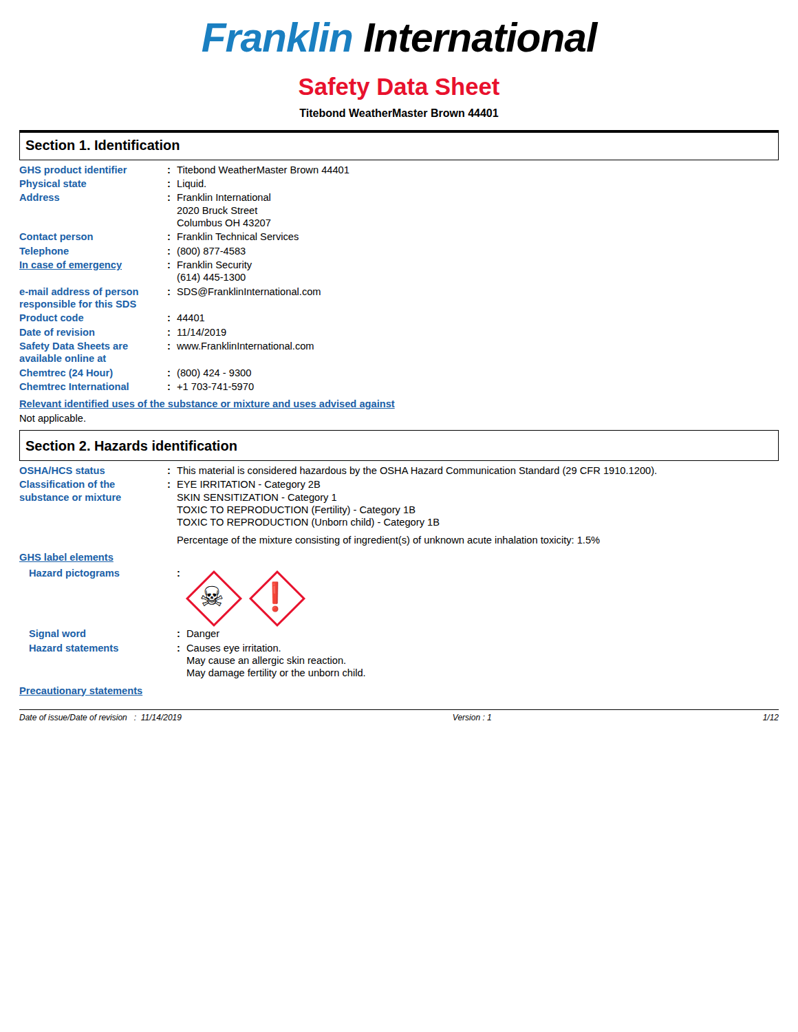Franklin International
Safety Data Sheet
Titebond WeatherMaster Brown 44401
Section 1. Identification
| GHS product identifier | : | Titebond WeatherMaster Brown 44401 |
| Physical state | : | Liquid. |
| Address | : | Franklin International 2020 Bruck Street Columbus OH 43207 |
| Contact person | : | Franklin Technical Services |
| Telephone | : | (800) 877-4583 |
| In case of emergency | : | Franklin Security (614) 445-1300 |
| e-mail address of person responsible for this SDS | : | SDS@FranklinInternational.com |
| Product code | : | 44401 |
| Date of revision | : | 11/14/2019 |
| Safety Data Sheets are available online at | : | www.FranklinInternational.com |
| Chemtrec (24 Hour) | : | (800) 424 - 9300 |
| Chemtrec International | : | +1 703-741-5970 |
Relevant identified uses of the substance or mixture and uses advised against
Not applicable.
Section 2. Hazards identification
| OSHA/HCS status | : | This material is considered hazardous by the OSHA Hazard Communication Standard (29 CFR 1910.1200). |
| Classification of the substance or mixture | : | EYE IRRITATION - Category 2B SKIN SENSITIZATION - Category 1 TOXIC TO REPRODUCTION (Fertility) - Category 1B TOXIC TO REPRODUCTION (Unborn child) - Category 1B |
| | | Percentage of the mixture consisting of ingredient(s) of unknown acute inhalation toxicity: 1.5% |
GHS label elements
| Hazard pictograms | : | ☠ ❗ |
| Signal word | : | Danger |
| Hazard statements | : | Causes eye irritation. May cause an allergic skin reaction. May damage fertility or the unborn child. |
Precautionary statements
Date of issue/Date of revision : 11/14/2019
Version : 1
1/12